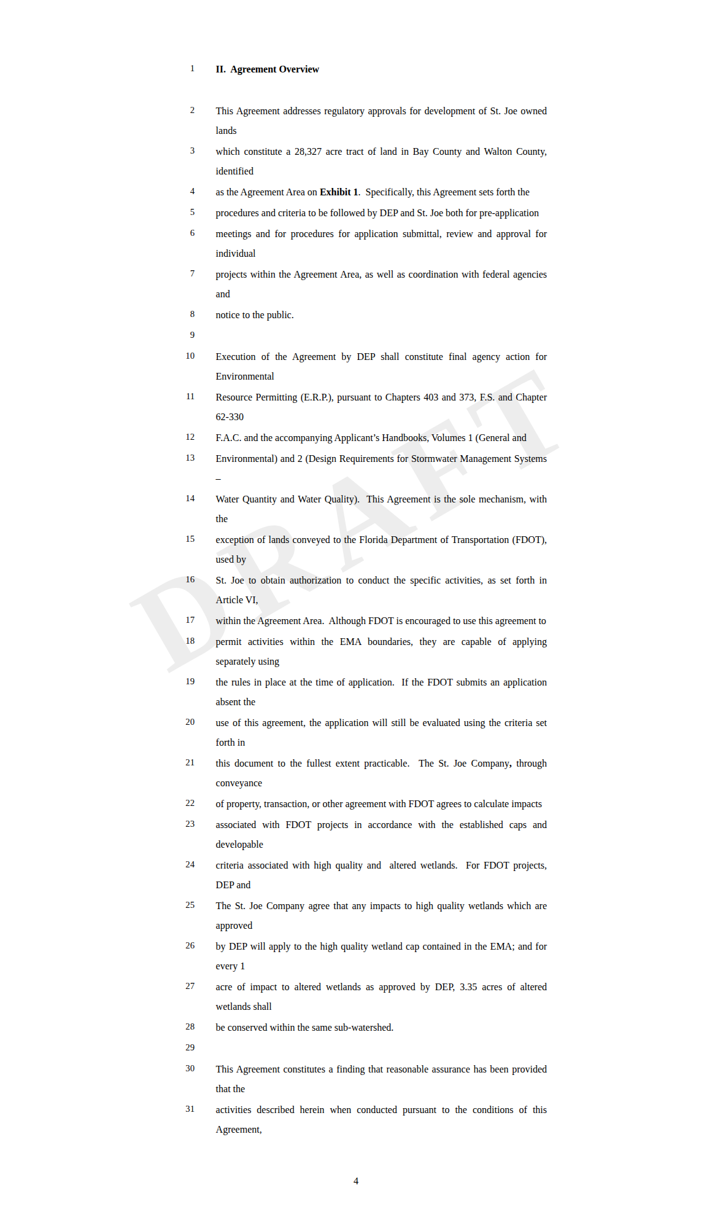DRAFT
| 1 | II. Agreement Overview |
| 2 | This Agreement addresses regulatory approvals for development of St. Joe owned lands |
| 3 | which constitute a 28,327 acre tract of land in Bay County and Walton County, identified |
| 4 | as the Agreement Area on Exhibit 1 . Specifically, this Agreement sets forth the |
| 5 | procedures and criteria to be followed by DEP and St. Joe both for pre-application |
| 6 | meetings and for procedures for application submittal, review and approval for individual |
| 7 | projects within the Agreement Area, as well as coordination with federal agencies and |
| 8 | notice to the public. |
| 9 | |
| 10 | Execution of the Agreement by DEP shall constitute final agency action for Environmental |
| 11 | Resource Permitting (E.R.P.), pursuant to Chapters 403 and 373, F.S. and Chapter 62-330 |
| 12 | F.A.C. and the accompanying Applicant’s Handbooks, Volumes 1 (General and |
| 13 | Environmental) and 2 (Design Requirements for Stormwater Management Systems – |
| 14 | Water Quantity and Water Quality). This Agreement is the sole mechanism, with the |
| 15 | exception of lands conveyed to the Florida Department of Transportation (FDOT), used by |
| 16 | St. Joe to obtain authorization to conduct the specific activities, as set forth in Article VI, |
| 17 | within the Agreement Area. Although FDOT is encouraged to use this agreement to |
| 18 | permit activities within the EMA boundaries, they are capable of applying separately using |
| 19 | the rules in place at the time of application. If the FDOT submits an application absent the |
| 20 | use of this agreement, the application will still be evaluated using the criteria set forth in |
| 21 | this document to the fullest extent practicable. The St. Joe Company , through conveyance |
| 22 | of property, transaction, or other agreement with FDOT agrees to calculate impacts |
| 23 | associated with FDOT projects in accordance with the established caps and developable |
| 24 | criteria associated with high quality and altered wetlands. For FDOT projects, DEP and |
| 25 | The St. Joe Company agree that any impacts to high quality wetlands which are approved |
| 26 | by DEP will apply to the high quality wetland cap contained in the EMA; and for every 1 |
| 27 | acre of impact to altered wetlands as approved by DEP, 3.35 acres of altered wetlands shall |
| 28 | be conserved within the same sub-watershed. |
| 29 | |
| 30 | This Agreement constitutes a finding that reasonable assurance has been provided that the |
| 31 | activities described herein when conducted pursuant to the conditions of this Agreement, |
4